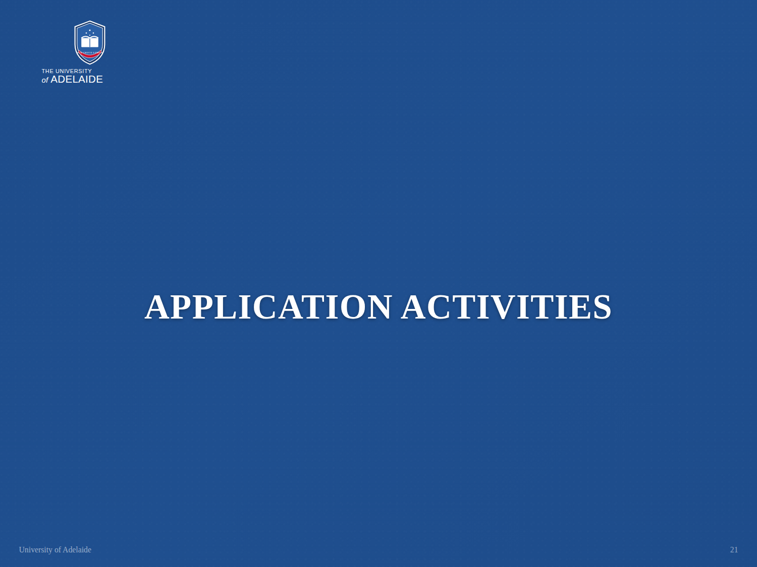SUB CRUCE LUMEN
THE UNIVERSITY of ADELAIDE
APPLICATION ACTIVITIES
University of Adelaide 21